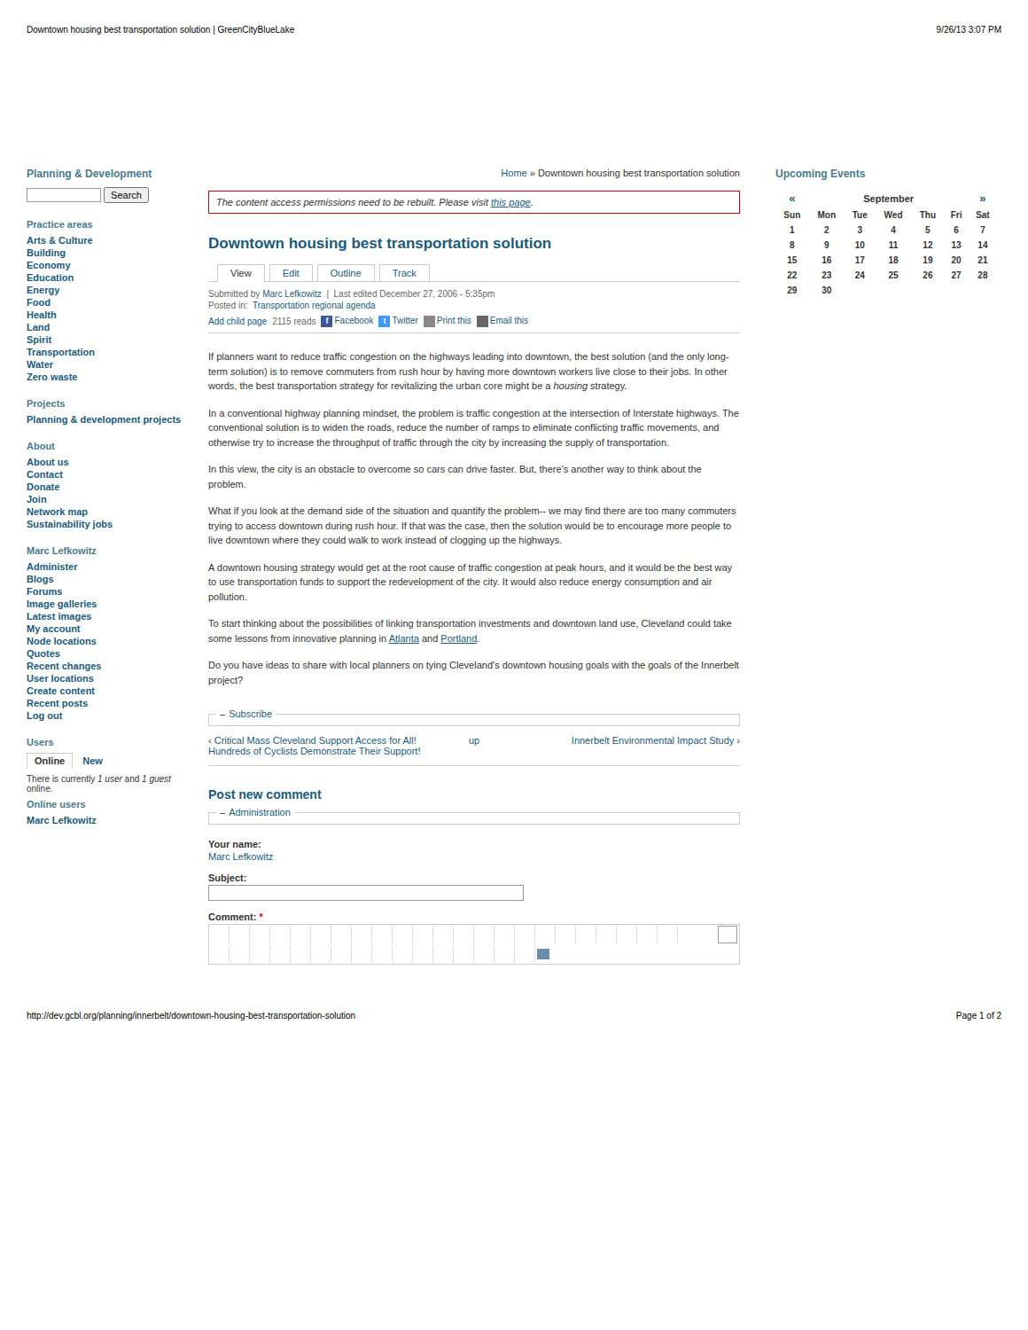Downtown housing best transportation solution | GreenCityBlueLake
9/26/13 3:07 PM
Planning & Development
Practice areas
Arts & Culture
Building
Economy
Education
Energy
Food
Health
Land
Spirit
Transportation
Water
Zero waste
Projects
Planning & development projects
About
About us
Contact
Donate
Join
Network map
Sustainability jobs
Marc Lefkowitz
Administer
Blogs
Forums
Image galleries
Latest images
My account
Node locations
Quotes
Recent changes
User locations
Create content
Recent posts
Log out
Users
Online New
There is currently 1 user and 1 guest online.
Online users
Marc Lefkowitz
Home » Downtown housing best transportation solution
The content access permissions need to be rebuilt. Please visit this page.
Downtown housing best transportation solution
View Edit Outline Track
Submitted by Marc Lefkowitz | Last edited December 27, 2006 - 5:35pm
Posted in: Transportation regional agenda
Add child page 2115 reads fFacebook tTwitter Print this Email this
If planners want to reduce traffic congestion on the highways leading into downtown, the best solution (and the only long-term solution) is to remove commuters from rush hour by having more downtown workers live close to their jobs. In other words, the best transportation strategy for revitalizing the urban core might be a housing strategy.
In a conventional highway planning mindset, the problem is traffic congestion at the intersection of Interstate highways. The conventional solution is to widen the roads, reduce the number of ramps to eliminate conflicting traffic movements, and otherwise try to increase the throughput of traffic through the city by increasing the supply of transportation.
In this view, the city is an obstacle to overcome so cars can drive faster. But, there's another way to think about the problem.
What if you look at the demand side of the situation and quantify the problem-- we may find there are too many commuters trying to access downtown during rush hour. If that was the case, then the solution would be to encourage more people to live downtown where they could walk to work instead of clogging up the highways.
A downtown housing strategy would get at the root cause of traffic congestion at peak hours, and it would be the best way to use transportation funds to support the redevelopment of the city. It would also reduce energy consumption and air pollution.
To start thinking about the possibilities of linking transportation investments and downtown land use, Cleveland could take some lessons from innovative planning in Atlanta and Portland.
Do you have ideas to share with local planners on tying Cleveland's downtown housing goals with the goals of the Innerbelt project?
–Subscribe
‹ Critical Mass Cleveland Support Access for All! Hundreds of Cyclists Demonstrate Their Support!
up
Innerbelt Environmental Impact Study ›
Post new comment
–Administration
Your name:
Marc Lefkowitz
Subject:
Comment: *
Upcoming Events
| « | September | » |
| --- | --- | --- |
| Sun | Mon | Tue | Wed | Thu | Fri | Sat |
| 1 | 2 | 3 | 4 | 5 | 6 | 7 |
| 8 | 9 | 10 | 11 | 12 | 13 | 14 |
| 15 | 16 | 17 | 18 | 19 | 20 | 21 |
| 22 | 23 | 24 | 25 | 26 | 27 | 28 |
| 29 | 30 | | | | | |
http://dev.gcbl.org/planning/innerbelt/downtown-housing-best-transportation-solution
Page 1 of 2